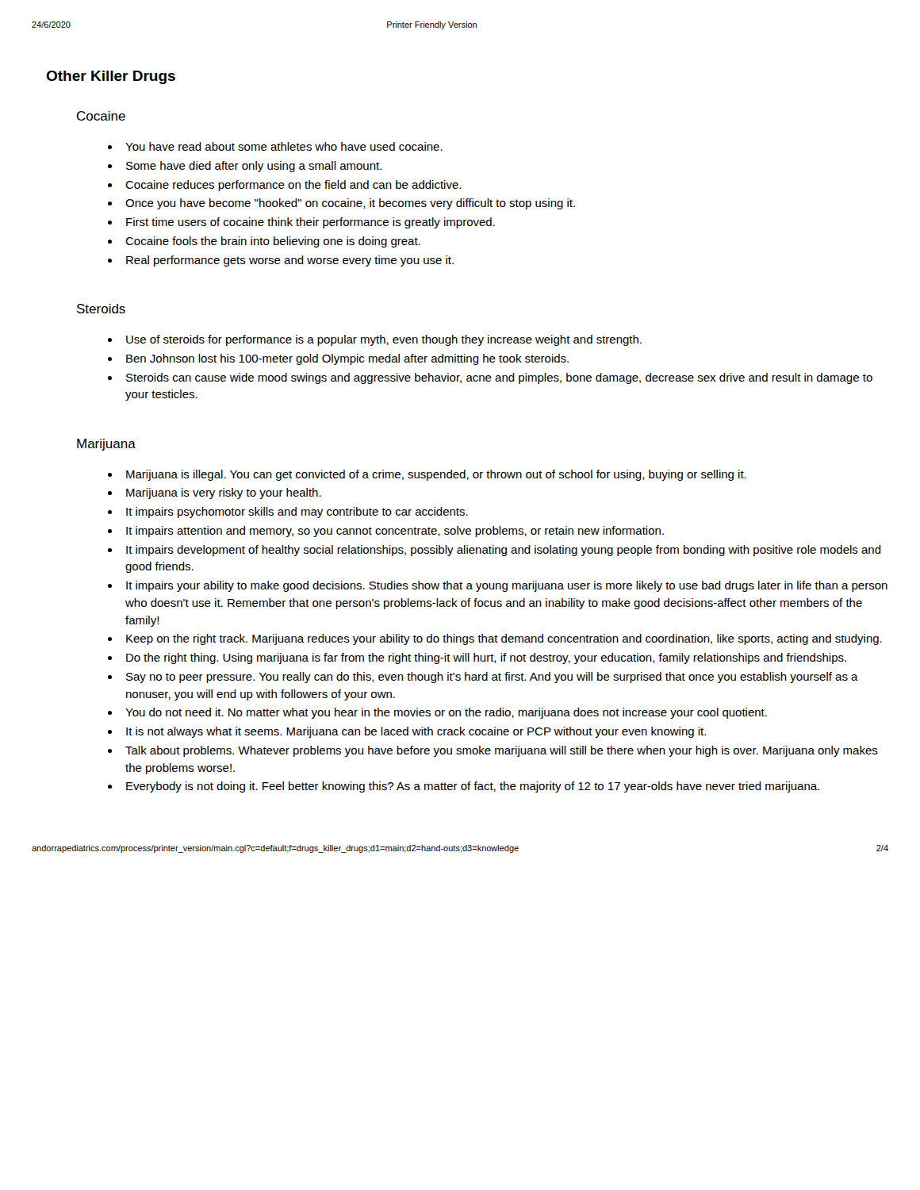24/6/2020
Printer Friendly Version
Other Killer Drugs
Cocaine
You have read about some athletes who have used cocaine.
Some have died after only using a small amount.
Cocaine reduces performance on the field and can be addictive.
Once you have become "hooked" on cocaine, it becomes very difficult to stop using it.
First time users of cocaine think their performance is greatly improved.
Cocaine fools the brain into believing one is doing great.
Real performance gets worse and worse every time you use it.
Steroids
Use of steroids for performance is a popular myth, even though they increase weight and strength.
Ben Johnson lost his 100-meter gold Olympic medal after admitting he took steroids.
Steroids can cause wide mood swings and aggressive behavior, acne and pimples, bone damage, decrease sex drive and result in damage to your testicles.
Marijuana
Marijuana is illegal. You can get convicted of a crime, suspended, or thrown out of school for using, buying or selling it.
Marijuana is very risky to your health.
It impairs psychomotor skills and may contribute to car accidents.
It impairs attention and memory, so you cannot concentrate, solve problems, or retain new information.
It impairs development of healthy social relationships, possibly alienating and isolating young people from bonding with positive role models and good friends.
It impairs your ability to make good decisions. Studies show that a young marijuana user is more likely to use bad drugs later in life than a person who doesn't use it. Remember that one person's problems-lack of focus and an inability to make good decisions-affect other members of the family!
Keep on the right track. Marijuana reduces your ability to do things that demand concentration and coordination, like sports, acting and studying.
Do the right thing. Using marijuana is far from the right thing-it will hurt, if not destroy, your education, family relationships and friendships.
Say no to peer pressure. You really can do this, even though it's hard at first. And you will be surprised that once you establish yourself as a nonuser, you will end up with followers of your own.
You do not need it. No matter what you hear in the movies or on the radio, marijuana does not increase your cool quotient.
It is not always what it seems. Marijuana can be laced with crack cocaine or PCP without your even knowing it.
Talk about problems. Whatever problems you have before you smoke marijuana will still be there when your high is over. Marijuana only makes the problems worse!.
Everybody is not doing it. Feel better knowing this? As a matter of fact, the majority of 12 to 17 year-olds have never tried marijuana.
andorrapediatrics.com/process/printer_version/main.cgi?c=default;f=drugs_killer_drugs;d1=main;d2=hand-outs;d3=knowledge
2/4